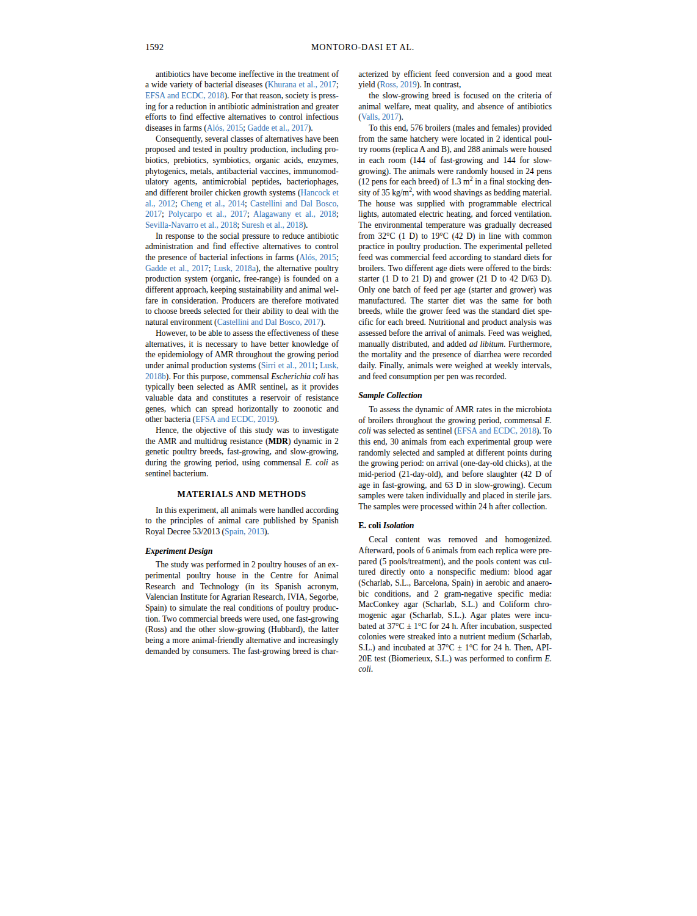1592
Montoro-Dasi et al.
antibiotics have become ineffective in the treatment of a wide variety of bacterial diseases (Khurana et al., 2017; EFSA and ECDC, 2018). For that reason, society is pressing for a reduction in antibiotic administration and greater efforts to find effective alternatives to control infectious diseases in farms (Alós, 2015; Gadde et al., 2017).
Consequently, several classes of alternatives have been proposed and tested in poultry production, including probiotics, prebiotics, symbiotics, organic acids, enzymes, phytogenics, metals, antibacterial vaccines, immunomodulatory agents, antimicrobial peptides, bacteriophages, and different broiler chicken growth systems (Hancock et al., 2012; Cheng et al., 2014; Castellini and Dal Bosco, 2017; Polycarpo et al., 2017; Alagawany et al., 2018; Sevilla-Navarro et al., 2018; Suresh et al., 2018).
In response to the social pressure to reduce antibiotic administration and find effective alternatives to control the presence of bacterial infections in farms (Alós, 2015; Gadde et al., 2017; Lusk, 2018a), the alternative poultry production system (organic, free-range) is founded on a different approach, keeping sustainability and animal welfare in consideration. Producers are therefore motivated to choose breeds selected for their ability to deal with the natural environment (Castellini and Dal Bosco, 2017).
However, to be able to assess the effectiveness of these alternatives, it is necessary to have better knowledge of the epidemiology of AMR throughout the growing period under animal production systems (Sirri et al., 2011; Lusk, 2018b). For this purpose, commensal Escherichia coli has typically been selected as AMR sentinel, as it provides valuable data and constitutes a reservoir of resistance genes, which can spread horizontally to zoonotic and other bacteria (EFSA and ECDC, 2019).
Hence, the objective of this study was to investigate the AMR and multidrug resistance (MDR) dynamic in 2 genetic poultry breeds, fast-growing, and slow-growing, during the growing period, using commensal E. coli as sentinel bacterium.
Materials and Methods
In this experiment, all animals were handled according to the principles of animal care published by Spanish Royal Decree 53/2013 (Spain, 2013).
Experiment Design
The study was performed in 2 poultry houses of an experimental poultry house in the Centre for Animal Research and Technology (in its Spanish acronym, Valencian Institute for Agrarian Research, IVIA, Segorbe, Spain) to simulate the real conditions of poultry production. Two commercial breeds were used, one fast-growing (Ross) and the other slow-growing (Hubbard), the latter being a more animal-friendly alternative and increasingly demanded by consumers. The fast-growing breed is characterized by efficient feed conversion and a good meat yield (Ross, 2019). In contrast,
the slow-growing breed is focused on the criteria of animal welfare, meat quality, and absence of antibiotics (Valls, 2017).
To this end, 576 broilers (males and females) provided from the same hatchery were located in 2 identical poultry rooms (replica A and B), and 288 animals were housed in each room (144 of fast-growing and 144 for slow-growing). The animals were randomly housed in 24 pens (12 pens for each breed) of 1.3 m2 in a final stocking density of 35 kg/m2, with wood shavings as bedding material. The house was supplied with programmable electrical lights, automated electric heating, and forced ventilation. The environmental temperature was gradually decreased from 32°C (1 D) to 19°C (42 D) in line with common practice in poultry production. The experimental pelleted feed was commercial feed according to standard diets for broilers. Two different age diets were offered to the birds: starter (1 D to 21 D) and grower (21 D to 42 D/63 D). Only one batch of feed per age (starter and grower) was manufactured. The starter diet was the same for both breeds, while the grower feed was the standard diet specific for each breed. Nutritional and product analysis was assessed before the arrival of animals. Feed was weighed, manually distributed, and added ad libitum. Furthermore, the mortality and the presence of diarrhea were recorded daily. Finally, animals were weighed at weekly intervals, and feed consumption per pen was recorded.
Sample Collection
To assess the dynamic of AMR rates in the microbiota of broilers throughout the growing period, commensal E. coli was selected as sentinel (EFSA and ECDC, 2018). To this end, 30 animals from each experimental group were randomly selected and sampled at different points during the growing period: on arrival (one-day-old chicks), at the mid-period (21-day-old), and before slaughter (42 D of age in fast-growing, and 63 D in slow-growing). Cecum samples were taken individually and placed in sterile jars. The samples were processed within 24 h after collection.
E. coli Isolation
Cecal content was removed and homogenized. Afterward, pools of 6 animals from each replica were prepared (5 pools/treatment), and the pools content was cultured directly onto a nonspecific medium: blood agar (Scharlab, S.L., Barcelona, Spain) in aerobic and anaerobic conditions, and 2 gram-negative specific media: MacConkey agar (Scharlab, S.L.) and Coliform chromogenic agar (Scharlab, S.L.). Agar plates were incubated at 37°C ± 1°C for 24 h. After incubation, suspected colonies were streaked into a nutrient medium (Scharlab, S.L.) and incubated at 37°C ± 1°C for 24 h. Then, API-20E test (Biomerieux, S.L.) was performed to confirm E. coli.